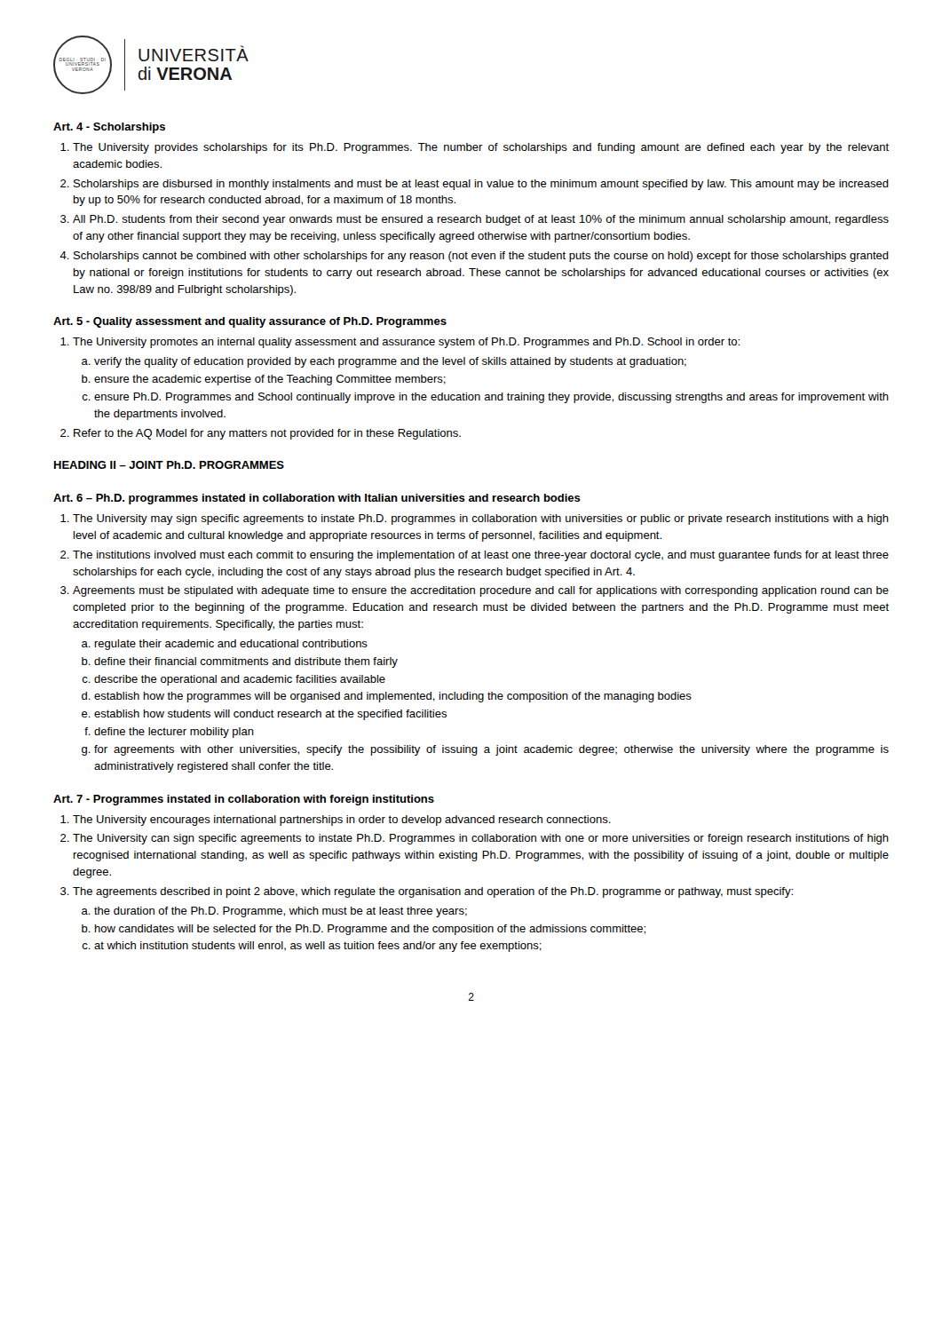DEGLI · STUDI · DI
UNIVERSITAS
VERONA
UNIVERSITÀ
di VERONA
Art. 4 - Scholarships
The University provides scholarships for its Ph.D. Programmes. The number of scholarships and funding amount are defined each year by the relevant academic bodies.
Scholarships are disbursed in monthly instalments and must be at least equal in value to the minimum amount specified by law. This amount may be increased by up to 50% for research conducted abroad, for a maximum of 18 months.
All Ph.D. students from their second year onwards must be ensured a research budget of at least 10% of the minimum annual scholarship amount, regardless of any other financial support they may be receiving, unless specifically agreed otherwise with partner/consortium bodies.
Scholarships cannot be combined with other scholarships for any reason (not even if the student puts the course on hold) except for those scholarships granted by national or foreign institutions for students to carry out research abroad. These cannot be scholarships for advanced educational courses or activities (ex Law no. 398/89 and Fulbright scholarships).
Art. 5 - Quality assessment and quality assurance of Ph.D. Programmes
The University promotes an internal quality assessment and assurance system of Ph.D. Programmes and Ph.D. School in order to:
verify the quality of education provided by each programme and the level of skills attained by students at graduation;
ensure the academic expertise of the Teaching Committee members;
ensure Ph.D. Programmes and School continually improve in the education and training they provide, discussing strengths and areas for improvement with the departments involved.
Refer to the AQ Model for any matters not provided for in these Regulations.
HEADING II – JOINT Ph.D. PROGRAMMES
Art. 6 – Ph.D. programmes instated in collaboration with Italian universities and research bodies
The University may sign specific agreements to instate Ph.D. programmes in collaboration with universities or public or private research institutions with a high level of academic and cultural knowledge and appropriate resources in terms of personnel, facilities and equipment.
The institutions involved must each commit to ensuring the implementation of at least one three-year doctoral cycle, and must guarantee funds for at least three scholarships for each cycle, including the cost of any stays abroad plus the research budget specified in Art. 4.
Agreements must be stipulated with adequate time to ensure the accreditation procedure and call for applications with corresponding application round can be completed prior to the beginning of the programme. Education and research must be divided between the partners and the Ph.D. Programme must meet accreditation requirements. Specifically, the parties must:
regulate their academic and educational contributions
define their financial commitments and distribute them fairly
describe the operational and academic facilities available
establish how the programmes will be organised and implemented, including the composition of the managing bodies
establish how students will conduct research at the specified facilities
define the lecturer mobility plan
for agreements with other universities, specify the possibility of issuing a joint academic degree; otherwise the university where the programme is administratively registered shall confer the title.
Art. 7 - Programmes instated in collaboration with foreign institutions
The University encourages international partnerships in order to develop advanced research connections.
The University can sign specific agreements to instate Ph.D. Programmes in collaboration with one or more universities or foreign research institutions of high recognised international standing, as well as specific pathways within existing Ph.D. Programmes, with the possibility of issuing of a joint, double or multiple degree.
The agreements described in point 2 above, which regulate the organisation and operation of the Ph.D. programme or pathway, must specify:
the duration of the Ph.D. Programme, which must be at least three years;
how candidates will be selected for the Ph.D. Programme and the composition of the admissions committee;
at which institution students will enrol, as well as tuition fees and/or any fee exemptions;
2